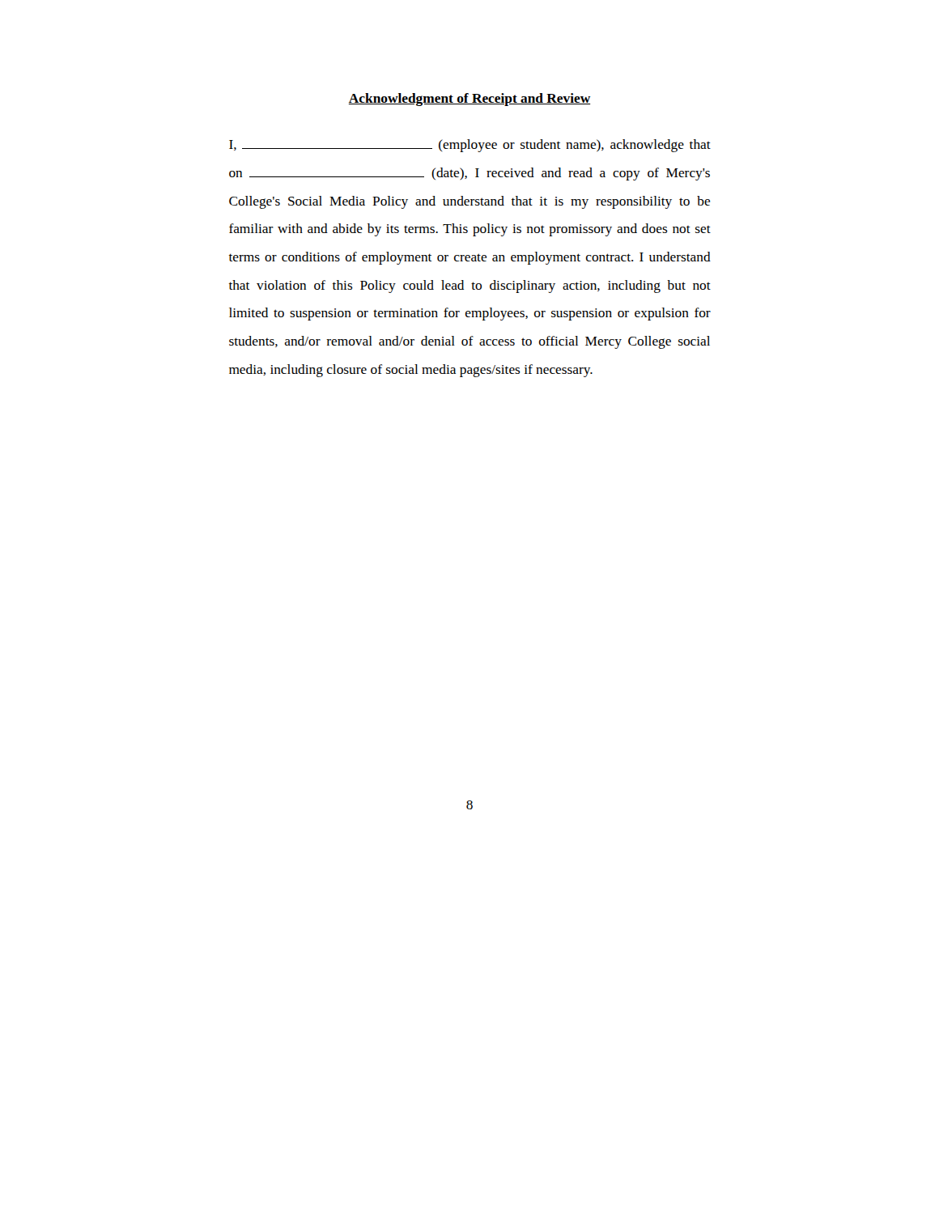Acknowledgment of Receipt and Review
I, (employee or student name), acknowledge that on (date), I received and read a copy of Mercy's College's Social Media Policy and understand that it is my responsibility to be familiar with and abide by its terms. This policy is not promissory and does not set terms or conditions of employment or create an employment contract. I understand that violation of this Policy could lead to disciplinary action, including but not limited to suspension or termination for employees, or suspension or expulsion for students, and/or removal and/or denial of access to official Mercy College social media, including closure of social media pages/sites if necessary.
8